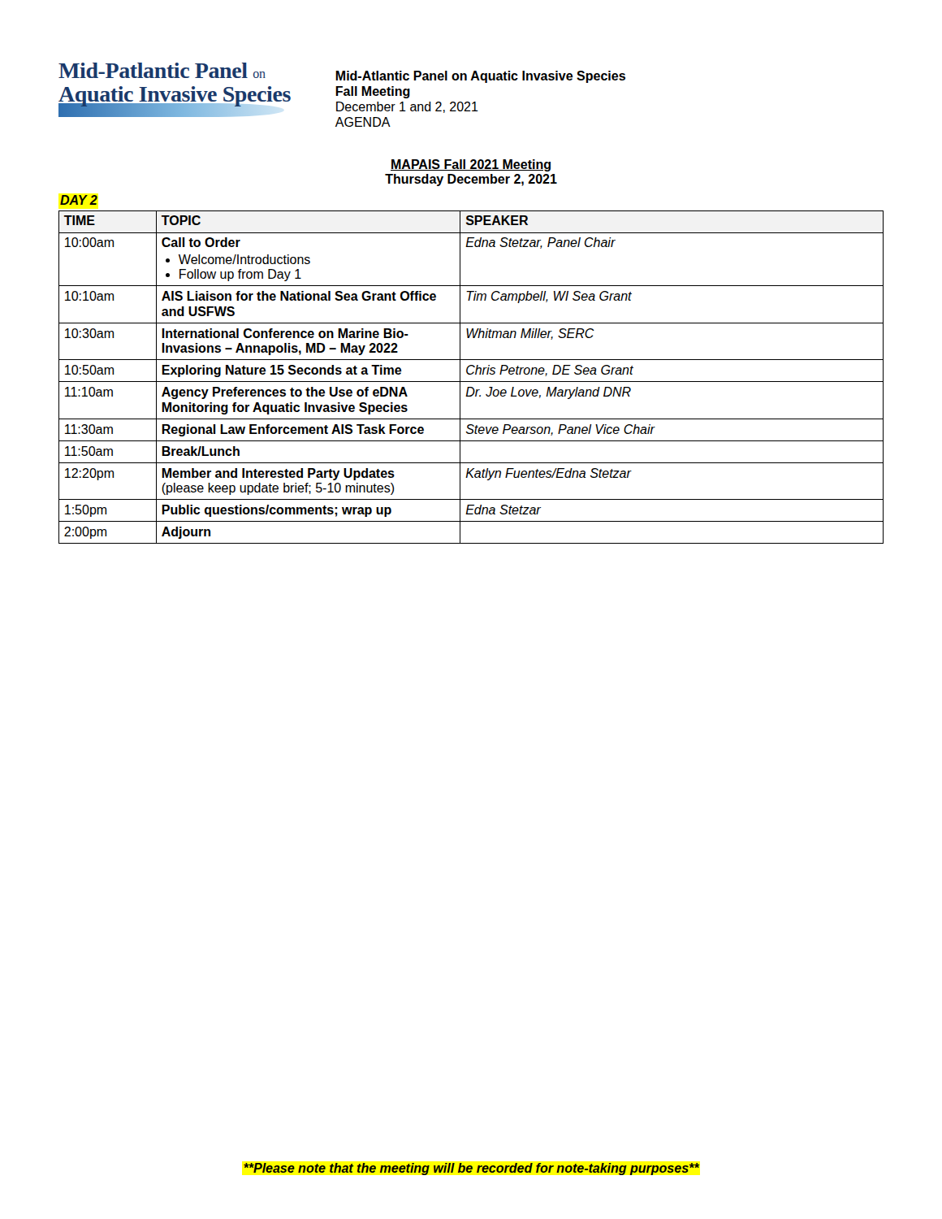Mid-Patlantic Panel on
Aquatic Invasive Species
Mid-Atlantic Panel on Aquatic Invasive Species
Fall Meeting
December 1 and 2, 2021
AGENDA
MAPAIS Fall 2021 Meeting
Thursday December 2, 2021
DAY 2
| TIME | TOPIC | SPEAKER |
| --- | --- | --- |
| 10:00am | Call to Order Welcome/Introductions Follow up from Day 1 | Edna Stetzar, Panel Chair |
| 10:10am | AIS Liaison for the National Sea Grant Office and USFWS | Tim Campbell, WI Sea Grant |
| 10:30am | International Conference on Marine Bio-Invasions – Annapolis, MD – May 2022 | Whitman Miller, SERC |
| 10:50am | Exploring Nature 15 Seconds at a Time | Chris Petrone, DE Sea Grant |
| 11:10am | Agency Preferences to the Use of eDNA Monitoring for Aquatic Invasive Species | Dr. Joe Love, Maryland DNR |
| 11:30am | Regional Law Enforcement AIS Task Force | Steve Pearson, Panel Vice Chair |
| 11:50am | Break/Lunch | |
| 12:20pm | Member and Interested Party Updates (please keep update brief; 5-10 minutes) | Katlyn Fuentes/Edna Stetzar |
| 1:50pm | Public questions/comments; wrap up | Edna Stetzar |
| 2:00pm | Adjourn | |
**Please note that the meeting will be recorded for note-taking purposes**